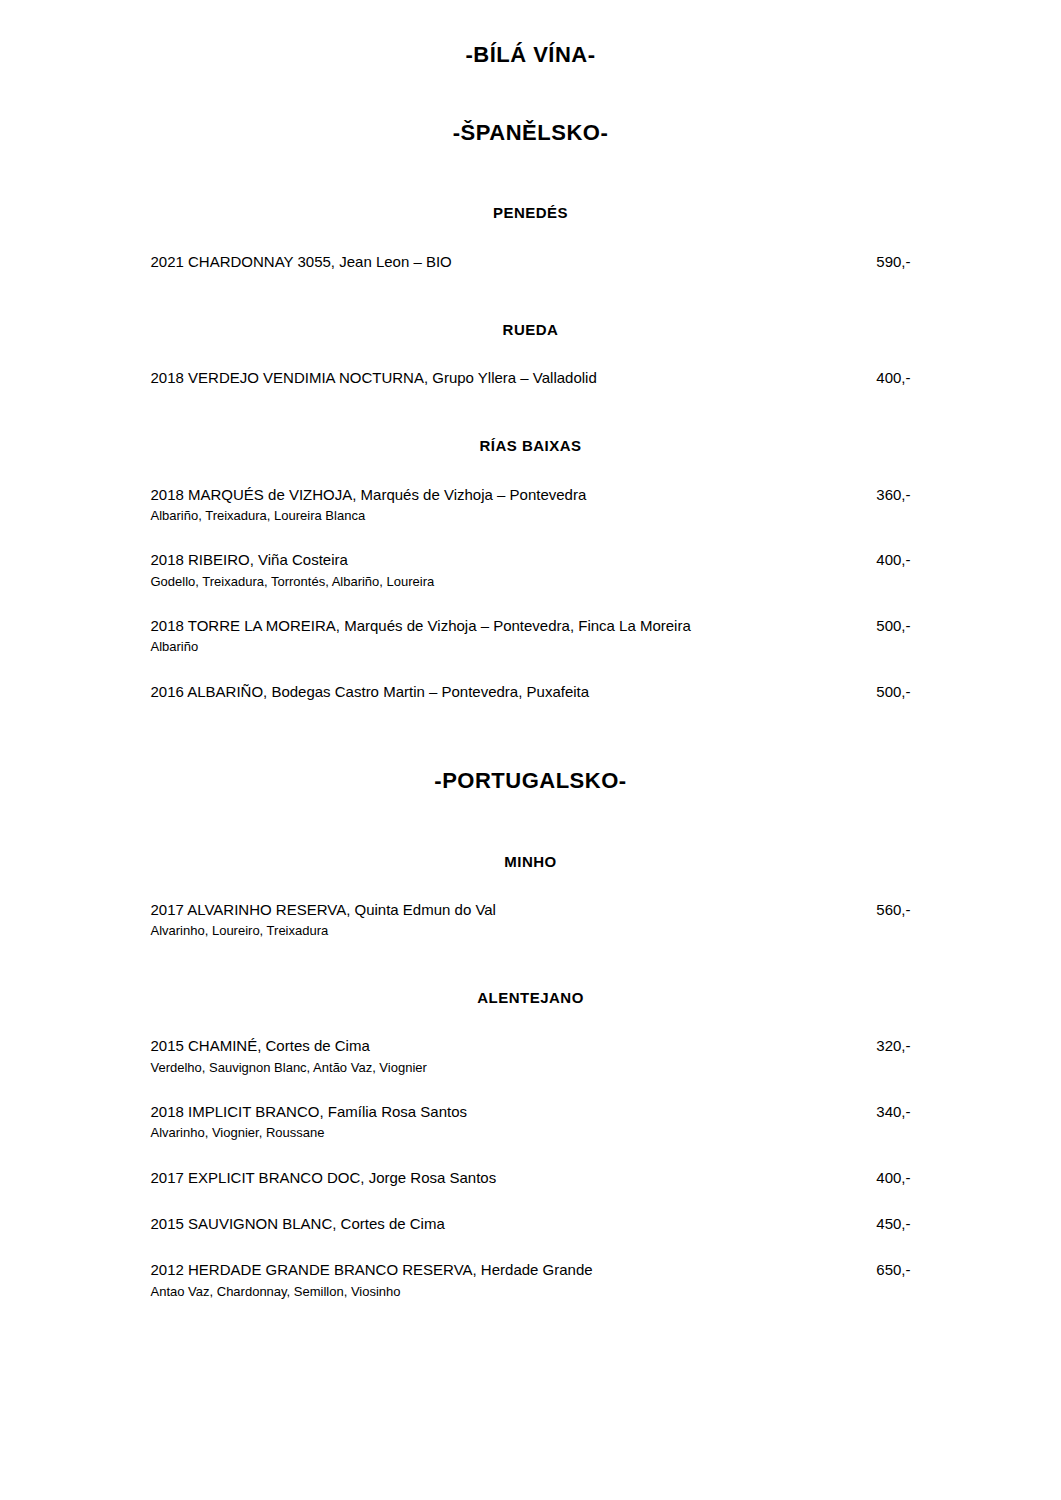-BÍLÁ VÍNA-
-ŠPANĚLSKO-
PENEDÉS
2021 CHARDONNAY 3055, Jean Leon – BIO 590,-
RUEDA
2018 VERDEJO VENDIMIA NOCTURNA, Grupo Yllera – Valladolid 400,-
RÍAS BAIXAS
2018 MARQUÉS de VIZHOJA, Marqués de Vizhoja – Pontevedra 360,-
Albariño, Treixadura, Loureira Blanca
2018 RIBEIRO, Viña Costeira 400,-
Godello, Treixadura, Torrontés, Albariño, Loureira
2018 TORRE LA MOREIRA, Marqués de Vizhoja – Pontevedra, Finca La Moreira 500,-
Albariño
2016 ALBARIÑO, Bodegas Castro Martin – Pontevedra, Puxafeita 500,-
-PORTUGALSKO-
MINHO
2017 ALVARINHO RESERVA, Quinta Edmun do Val 560,-
Alvarinho, Loureiro, Treixadura
ALENTEJANO
2015 CHAMINÉ, Cortes de Cima 320,-
Verdelho, Sauvignon Blanc, Antão Vaz, Viognier
2018 IMPLICIT BRANCO, Família Rosa Santos 340,-
Alvarinho, Viognier, Roussane
2017 EXPLICIT BRANCO DOC, Jorge Rosa Santos 400,-
2015 SAUVIGNON BLANC, Cortes de Cima 450,-
2012 HERDADE GRANDE BRANCO RESERVA, Herdade Grande 650,-
Antao Vaz, Chardonnay, Semillon, Viosinho